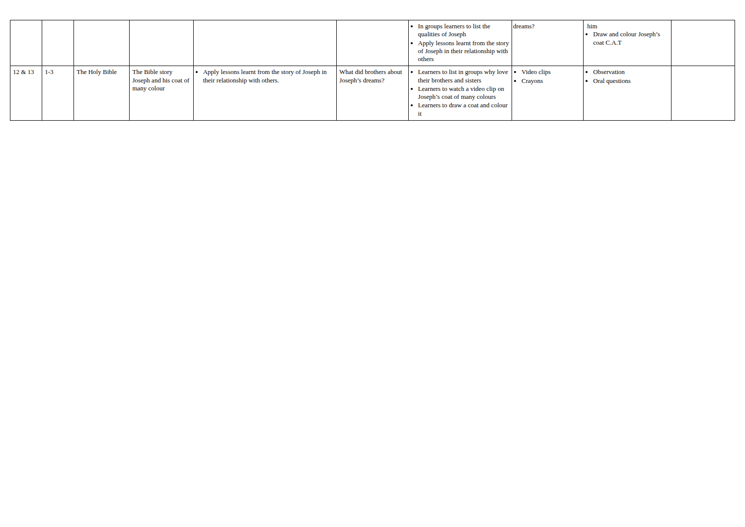| | | | | | | In groups learners to list the qualities of Joseph Apply lessons learnt from the story of Joseph in their relationship with others | dreams? | him Draw and colour Joseph’s coat C.A.T | |
| 12 & 13 | 1-3 | The Holy Bible | The Bible story Joseph and his coat of many colour | Apply lessons learnt from the story of Joseph in their relationship with others. | What did brothers about Joseph’s dreams? | Learners to list in groups why love their brothers and sisters Learners to watch a video clip on Joseph’s coat of many colours Learners to draw a coat and colour it | Video clips Crayons | Observation Oral questions | |